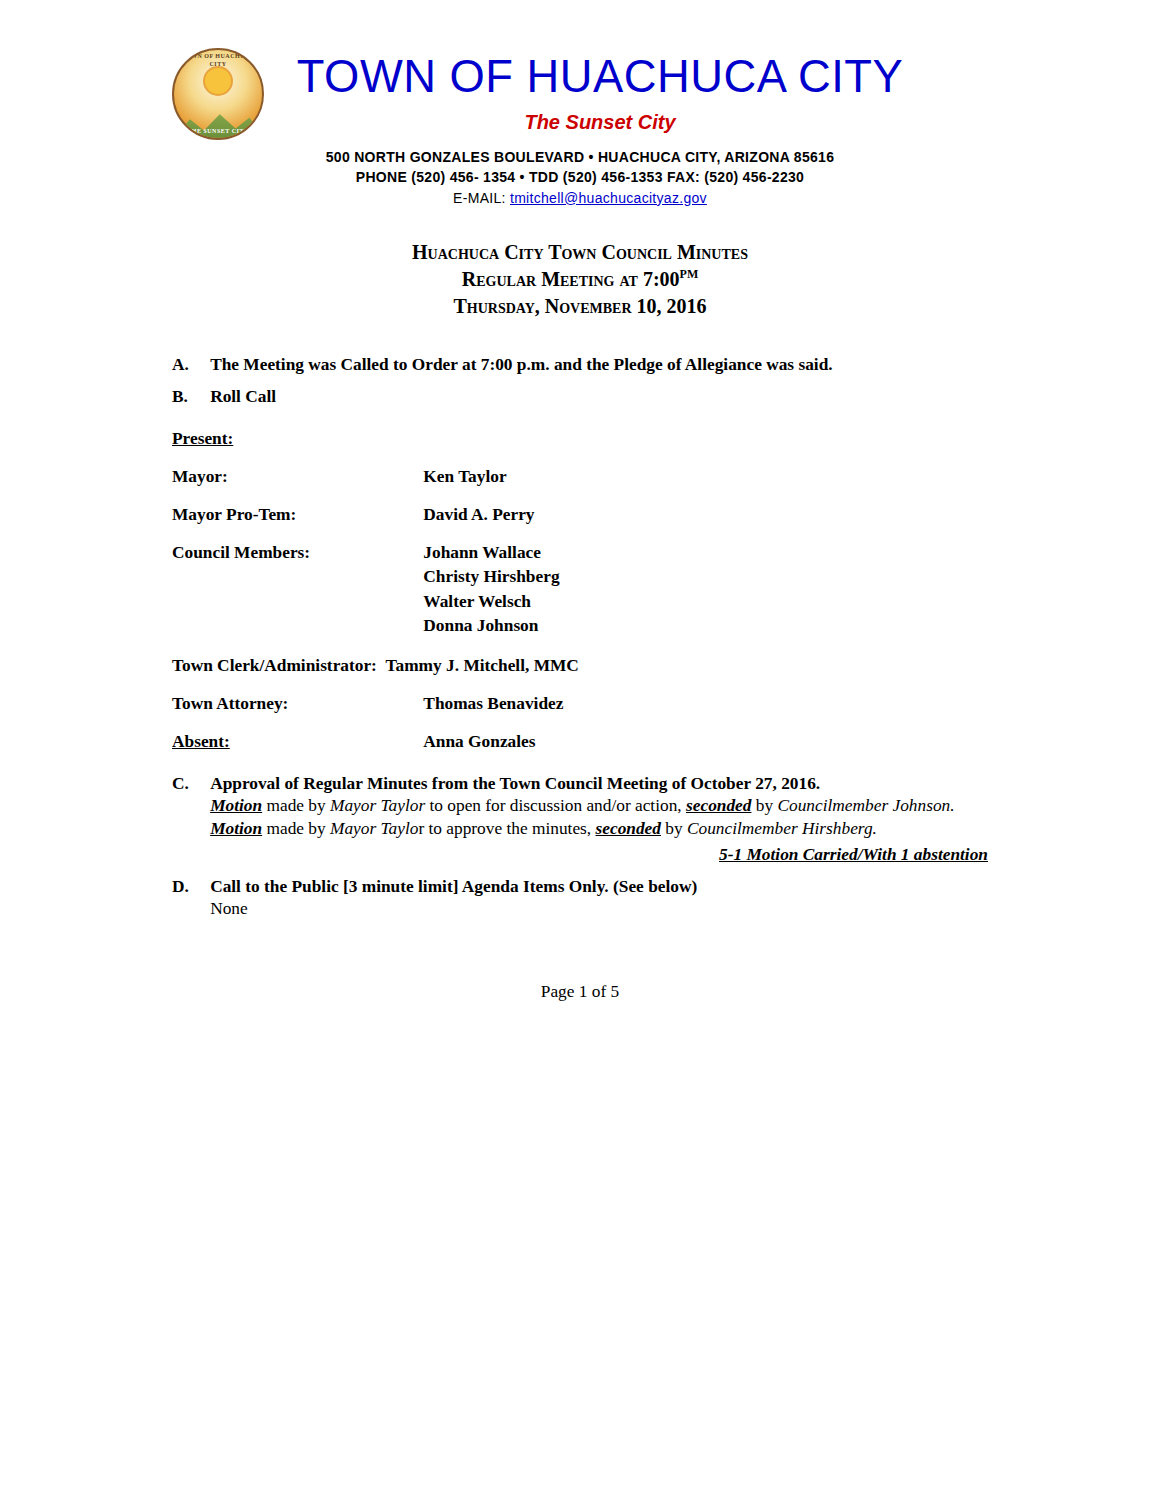TOWN OF HUACHUCA CITY
THE SUNSET CITY
TOWN OF HUACHUCA CITY
The Sunset City
500 NORTH GONZALES BOULEVARD • HUACHUCA CITY, ARIZONA 85616
PHONE (520) 456- 1354 • TDD (520) 456-1353 FAX: (520) 456-2230
E-MAIL: tmitchell@huachucacityaz.gov
Huachuca City Town Council Minutes
Regular Meeting at 7:00PM
Thursday, November 10, 2016
A.
The Meeting was Called to Order at 7:00 p.m. and the Pledge of Allegiance was said.
B.
Roll Call
Present:
Mayor:
Ken Taylor
Mayor Pro-Tem:
David A. Perry
Council Members:
Johann Wallace
Christy Hirshberg
Walter Welsch
Donna Johnson
Town Clerk/Administrator: Tammy J. Mitchell, MMC
Town Attorney:
Thomas Benavidez
Absent:
Anna Gonzales
C.
Approval of Regular Minutes from the Town Council Meeting of October 27, 2016.
Motion made by Mayor Taylor to open for discussion and/or action, seconded by Councilmember Johnson.
Motion made by Mayor Taylor to approve the minutes, seconded by Councilmember Hirshberg.
5-1 Motion Carried/With 1 abstention
D.
Call to the Public [3 minute limit] Agenda Items Only. (See below)
None
Page 1 of 5